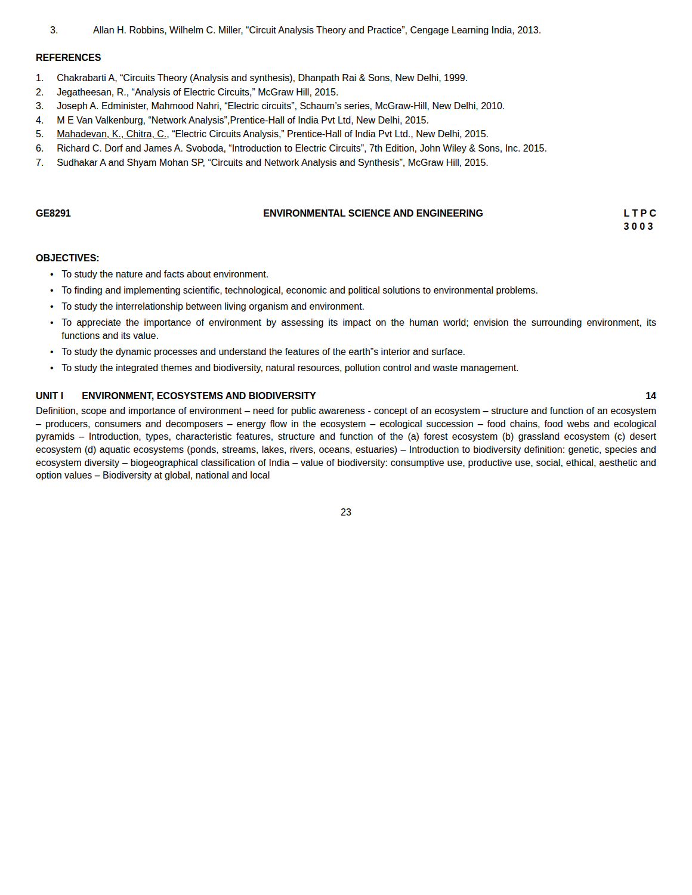3. Allan H. Robbins, Wilhelm C. Miller, “Circuit Analysis Theory and Practice”, Cengage Learning India, 2013.
REFERENCES
1. Chakrabarti A, “Circuits Theory (Analysis and synthesis), Dhanpath Rai & Sons, New Delhi, 1999.
2. Jegatheesan, R., “Analysis of Electric Circuits,” McGraw Hill, 2015.
3. Joseph A. Edminister, Mahmood Nahri, “Electric circuits”, Schaum’s series, McGraw-Hill, New Delhi, 2010.
4. M E Van Valkenburg, “Network Analysis”,Prentice-Hall of India Pvt Ltd, New Delhi, 2015.
5. Mahadevan, K., Chitra, C., “Electric Circuits Analysis,” Prentice-Hall of India Pvt Ltd., New Delhi, 2015.
6. Richard C. Dorf and James A. Svoboda, “Introduction to Electric Circuits”, 7th Edition, John Wiley & Sons, Inc. 2015.
7. Sudhakar A and Shyam Mohan SP, “Circuits and Network Analysis and Synthesis”, McGraw Hill, 2015.
GE8291 ENVIRONMENTAL SCIENCE AND ENGINEERING L T P C 3 0 0 3
OBJECTIVES:
To study the nature and facts about environment.
To finding and implementing scientific, technological, economic and political solutions to environmental problems.
To study the interrelationship between living organism and environment.
To appreciate the importance of environment by assessing its impact on the human world; envision the surrounding environment, its functions and its value.
To study the dynamic processes and understand the features of the earth”s interior and surface.
To study the integrated themes and biodiversity, natural resources, pollution control and waste management.
UNIT I ENVIRONMENT, ECOSYSTEMS AND BIODIVERSITY 14
Definition, scope and importance of environment – need for public awareness - concept of an ecosystem – structure and function of an ecosystem – producers, consumers and decomposers – energy flow in the ecosystem – ecological succession – food chains, food webs and ecological pyramids – Introduction, types, characteristic features, structure and function of the (a) forest ecosystem (b) grassland ecosystem (c) desert ecosystem (d) aquatic ecosystems (ponds, streams, lakes, rivers, oceans, estuaries) – Introduction to biodiversity definition: genetic, species and ecosystem diversity – biogeographical classification of India – value of biodiversity: consumptive use, productive use, social, ethical, aesthetic and option values – Biodiversity at global, national and local
23